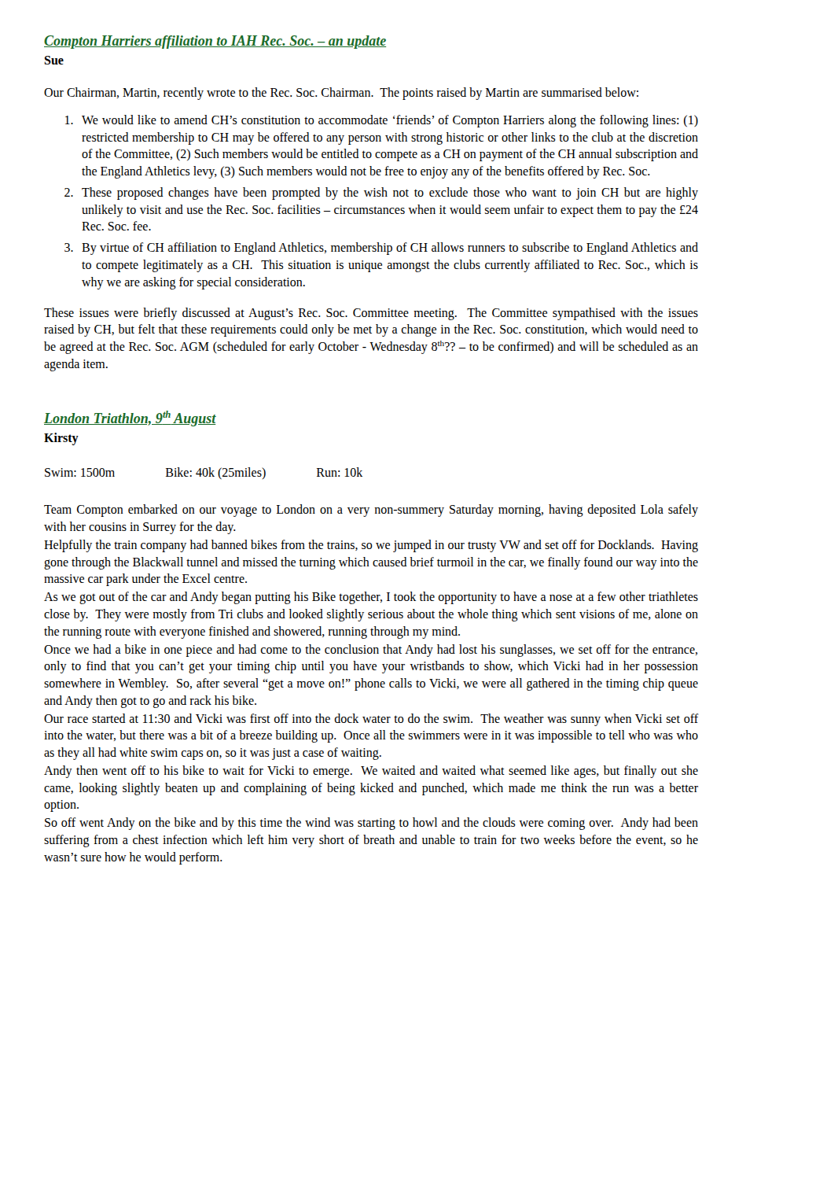Compton Harriers affiliation to IAH Rec. Soc. – an update
Sue
Our Chairman, Martin, recently wrote to the Rec. Soc. Chairman. The points raised by Martin are summarised below:
We would like to amend CH’s constitution to accommodate ‘friends’ of Compton Harriers along the following lines: (1) restricted membership to CH may be offered to any person with strong historic or other links to the club at the discretion of the Committee, (2) Such members would be entitled to compete as a CH on payment of the CH annual subscription and the England Athletics levy, (3) Such members would not be free to enjoy any of the benefits offered by Rec. Soc.
These proposed changes have been prompted by the wish not to exclude those who want to join CH but are highly unlikely to visit and use the Rec. Soc. facilities – circumstances when it would seem unfair to expect them to pay the £24 Rec. Soc. fee.
By virtue of CH affiliation to England Athletics, membership of CH allows runners to subscribe to England Athletics and to compete legitimately as a CH. This situation is unique amongst the clubs currently affiliated to Rec. Soc., which is why we are asking for special consideration.
These issues were briefly discussed at August’s Rec. Soc. Committee meeting. The Committee sympathised with the issues raised by CH, but felt that these requirements could only be met by a change in the Rec. Soc. constitution, which would need to be agreed at the Rec. Soc. AGM (scheduled for early October - Wednesday 8th?? – to be confirmed) and will be scheduled as an agenda item.
London Triathlon, 9th August
Kirsty
Swim: 1500m Bike: 40k (25miles) Run: 10k
Team Compton embarked on our voyage to London on a very non-summery Saturday morning, having deposited Lola safely with her cousins in Surrey for the day.
Helpfully the train company had banned bikes from the trains, so we jumped in our trusty VW and set off for Docklands. Having gone through the Blackwall tunnel and missed the turning which caused brief turmoil in the car, we finally found our way into the massive car park under the Excel centre.
As we got out of the car and Andy began putting his Bike together, I took the opportunity to have a nose at a few other triathletes close by. They were mostly from Tri clubs and looked slightly serious about the whole thing which sent visions of me, alone on the running route with everyone finished and showered, running through my mind.
Once we had a bike in one piece and had come to the conclusion that Andy had lost his sunglasses, we set off for the entrance, only to find that you can’t get your timing chip until you have your wristbands to show, which Vicki had in her possession somewhere in Wembley. So, after several “get a move on!” phone calls to Vicki, we were all gathered in the timing chip queue and Andy then got to go and rack his bike.
Our race started at 11:30 and Vicki was first off into the dock water to do the swim. The weather was sunny when Vicki set off into the water, but there was a bit of a breeze building up. Once all the swimmers were in it was impossible to tell who was who as they all had white swim caps on, so it was just a case of waiting.
Andy then went off to his bike to wait for Vicki to emerge. We waited and waited what seemed like ages, but finally out she came, looking slightly beaten up and complaining of being kicked and punched, which made me think the run was a better option.
So off went Andy on the bike and by this time the wind was starting to howl and the clouds were coming over. Andy had been suffering from a chest infection which left him very short of breath and unable to train for two weeks before the event, so he wasn’t sure how he would perform.